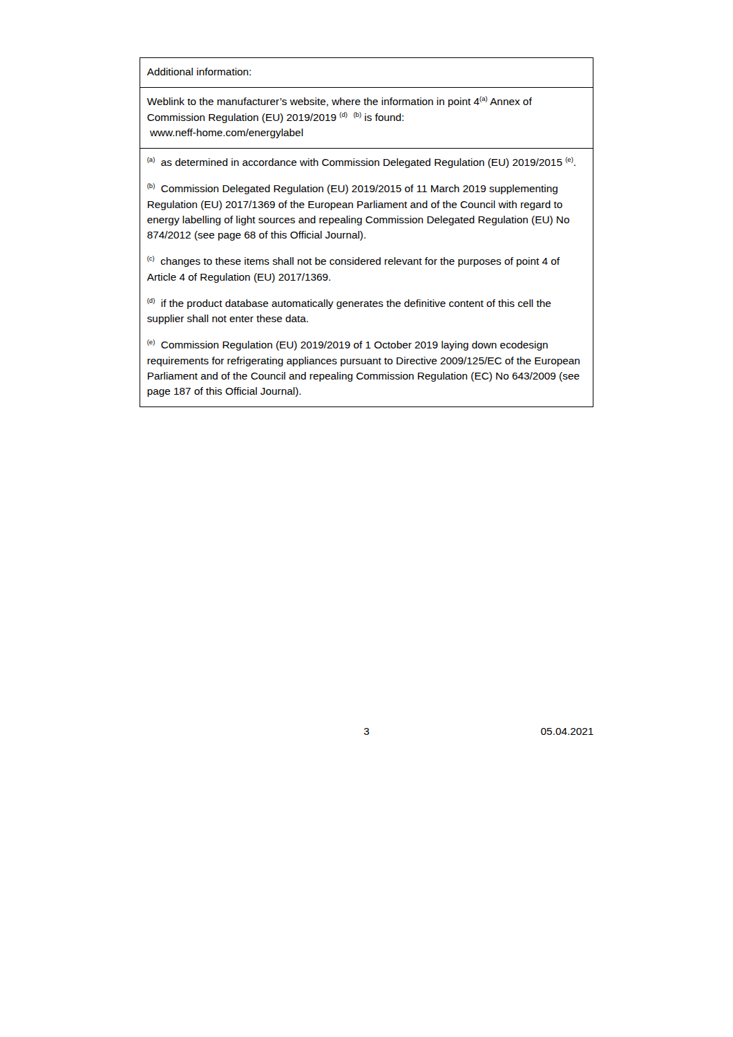| Additional information: |
| Weblink to the manufacturer’s website, where the information in point 4 (a) Annex of Commission Regulation (EU) 2019/2019 (d) (b) is found: www.neff-home.com/energylabel |
| (a) as determined in accordance with Commission Delegated Regulation (EU) 2019/2015 (e) . (b) Commission Delegated Regulation (EU) 2019/2015 of 11 March 2019 supplementing Regulation (EU) 2017/1369 of the European Parliament and of the Council with regard to energy labelling of light sources and repealing Commission Delegated Regulation (EU) No 874/2012 (see page 68 of this Official Journal). (c) changes to these items shall not be considered relevant for the purposes of point 4 of Article 4 of Regulation (EU) 2017/1369. (d) if the product database automatically generates the definitive content of this cell the supplier shall not enter these data. (e) Commission Regulation (EU) 2019/2019 of 1 October 2019 laying down ecodesign requirements for refrigerating appliances pursuant to Directive 2009/125/EC of the European Parliament and of the Council and repealing Commission Regulation (EC) No 643/2009 (see page 187 of this Official Journal). |
3 05.04.2021